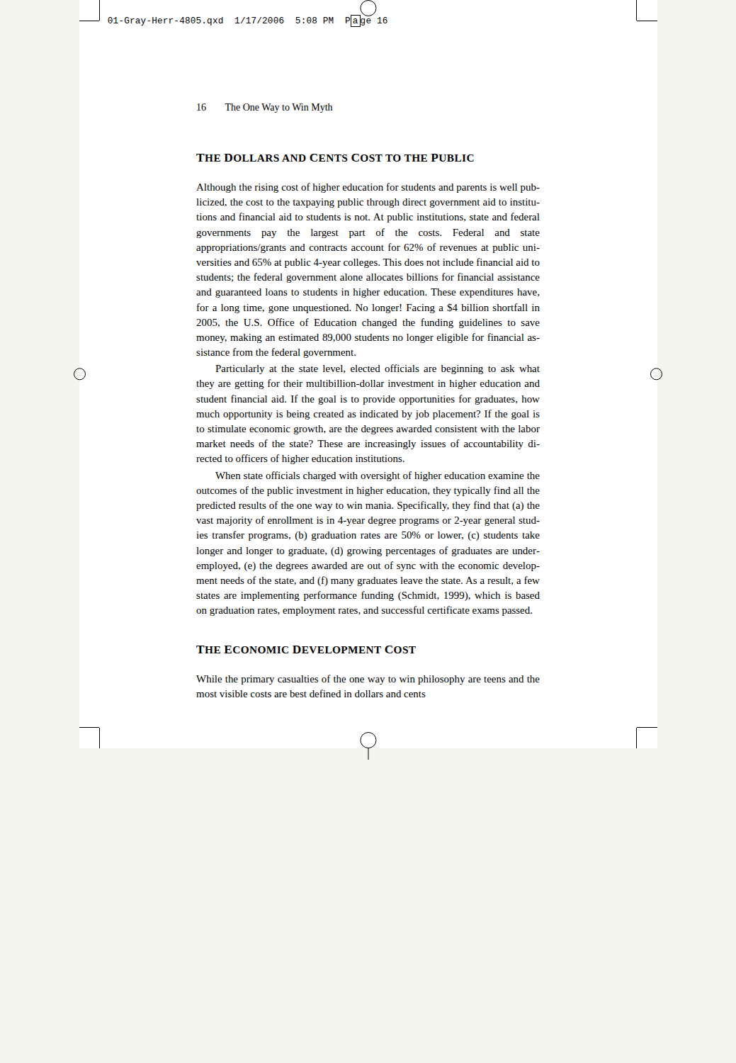01-Gray-Herr-4805.qxd 1/17/2006 5:08 PM Page 16
16 The One Way to Win Myth
THE DOLLARS AND CENTS COST TO THE PUBLIC
Although the rising cost of higher education for students and parents is well publicized, the cost to the taxpaying public through direct government aid to institutions and financial aid to students is not. At public institutions, state and federal governments pay the largest part of the costs. Federal and state appropriations/grants and contracts account for 62% of revenues at public universities and 65% at public 4-year colleges. This does not include financial aid to students; the federal government alone allocates billions for financial assistance and guaranteed loans to students in higher education. These expenditures have, for a long time, gone unquestioned. No longer! Facing a $4 billion shortfall in 2005, the U.S. Office of Education changed the funding guidelines to save money, making an estimated 89,000 students no longer eligible for financial assistance from the federal government.
Particularly at the state level, elected officials are beginning to ask what they are getting for their multibillion-dollar investment in higher education and student financial aid. If the goal is to provide opportunities for graduates, how much opportunity is being created as indicated by job placement? If the goal is to stimulate economic growth, are the degrees awarded consistent with the labor market needs of the state? These are increasingly issues of accountability directed to officers of higher education institutions.
When state officials charged with oversight of higher education examine the outcomes of the public investment in higher education, they typically find all the predicted results of the one way to win mania. Specifically, they find that (a) the vast majority of enrollment is in 4-year degree programs or 2-year general studies transfer programs, (b) graduation rates are 50% or lower, (c) students take longer and longer to graduate, (d) growing percentages of graduates are underemployed, (e) the degrees awarded are out of sync with the economic development needs of the state, and (f) many graduates leave the state. As a result, a few states are implementing performance funding (Schmidt, 1999), which is based on graduation rates, employment rates, and successful certificate exams passed.
THE ECONOMIC DEVELOPMENT COST
While the primary casualties of the one way to win philosophy are teens and the most visible costs are best defined in dollars and cents